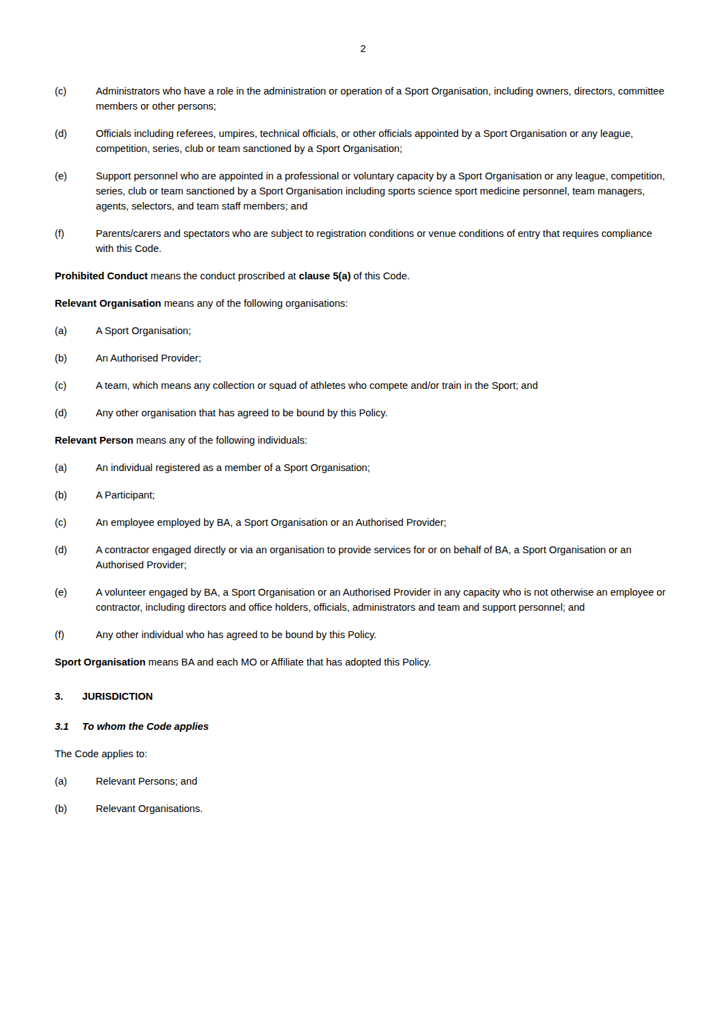2
(c)
Administrators who have a role in the administration or operation of a Sport Organisation, including owners, directors, committee members or other persons;
(d)
Officials including referees, umpires, technical officials, or other officials appointed by a Sport Organisation or any league, competition, series, club or team sanctioned by a Sport Organisation;
(e)
Support personnel who are appointed in a professional or voluntary capacity by a Sport Organisation or any league, competition, series, club or team sanctioned by a Sport Organisation including sports science sport medicine personnel, team managers, agents, selectors, and team staff members; and
(f)
Parents/carers and spectators who are subject to registration conditions or venue conditions of entry that requires compliance with this Code.
Prohibited Conduct means the conduct proscribed at clause 5(a) of this Code.
Relevant Organisation means any of the following organisations:
(a)
A Sport Organisation;
(b)
An Authorised Provider;
(c)
A team, which means any collection or squad of athletes who compete and/or train in the Sport; and
(d)
Any other organisation that has agreed to be bound by this Policy.
Relevant Person means any of the following individuals:
(a)
An individual registered as a member of a Sport Organisation;
(b)
A Participant;
(c)
An employee employed by BA, a Sport Organisation or an Authorised Provider;
(d)
A contractor engaged directly or via an organisation to provide services for or on behalf of BA, a Sport Organisation or an Authorised Provider;
(e)
A volunteer engaged by BA, a Sport Organisation or an Authorised Provider in any capacity who is not otherwise an employee or contractor, including directors and office holders, officials, administrators and team and support personnel; and
(f)
Any other individual who has agreed to be bound by this Policy.
Sport Organisation means BA and each MO or Affiliate that has adopted this Policy.
3.
JURISDICTION
3.1
To whom the Code applies
The Code applies to:
(a)
Relevant Persons; and
(b)
Relevant Organisations.